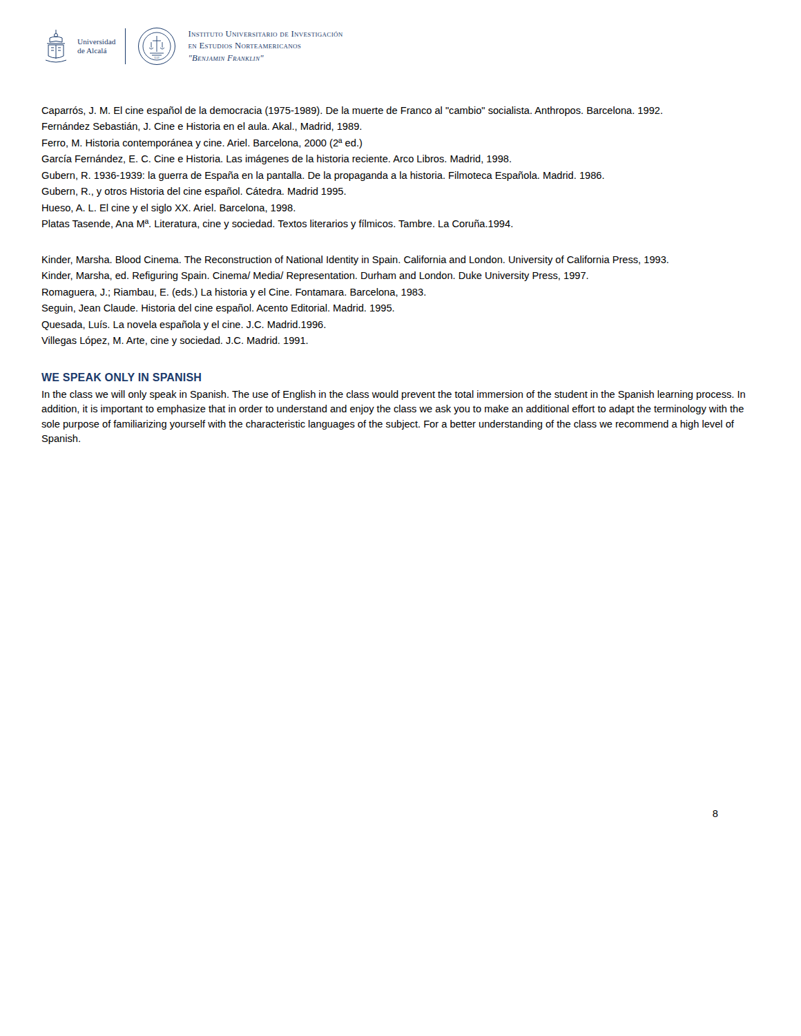Universidad
de Alcalá
UAH
Instituto Universitario de Investigación
en Estudios Norteamericanos
"Benjamin Franklin"
Caparrós, J. M. El cine español de la democracia (1975-1989). De la muerte de Franco al "cambio" socialista. Anthropos. Barcelona. 1992.
Fernández Sebastián, J. Cine e Historia en el aula. Akal., Madrid, 1989.
Ferro, M. Historia contemporánea y cine. Ariel. Barcelona, 2000 (2ª ed.)
García Fernández, E. C. Cine e Historia. Las imágenes de la historia reciente. Arco Libros. Madrid, 1998.
Gubern, R. 1936-1939: la guerra de España en la pantalla. De la propaganda a la historia. Filmoteca Española. Madrid. 1986.
Gubern, R., y otros Historia del cine español. Cátedra. Madrid 1995.
Hueso, A. L. El cine y el siglo XX. Ariel. Barcelona, 1998.
Platas Tasende, Ana Mª. Literatura, cine y sociedad. Textos literarios y fílmicos. Tambre. La Coruña.1994.
Kinder, Marsha. Blood Cinema. The Reconstruction of National Identity in Spain. California and London. University of California Press, 1993.
Kinder, Marsha, ed. Refiguring Spain. Cinema/ Media/ Representation. Durham and London. Duke University Press, 1997.
Romaguera, J.; Riambau, E. (eds.) La historia y el Cine. Fontamara. Barcelona, 1983.
Seguin, Jean Claude. Historia del cine español. Acento Editorial. Madrid. 1995.
Quesada, Luís. La novela española y el cine. J.C. Madrid.1996.
Villegas López, M. Arte, cine y sociedad. J.C. Madrid. 1991.
WE SPEAK ONLY IN SPANISH
In the class we will only speak in Spanish. The use of English in the class would prevent the total immersion of the student in the Spanish learning process. In addition, it is important to emphasize that in order to understand and enjoy the class we ask you to make an additional effort to adapt the terminology with the sole purpose of familiarizing yourself with the characteristic languages of the subject. For a better understanding of the class we recommend a high level of Spanish.
8